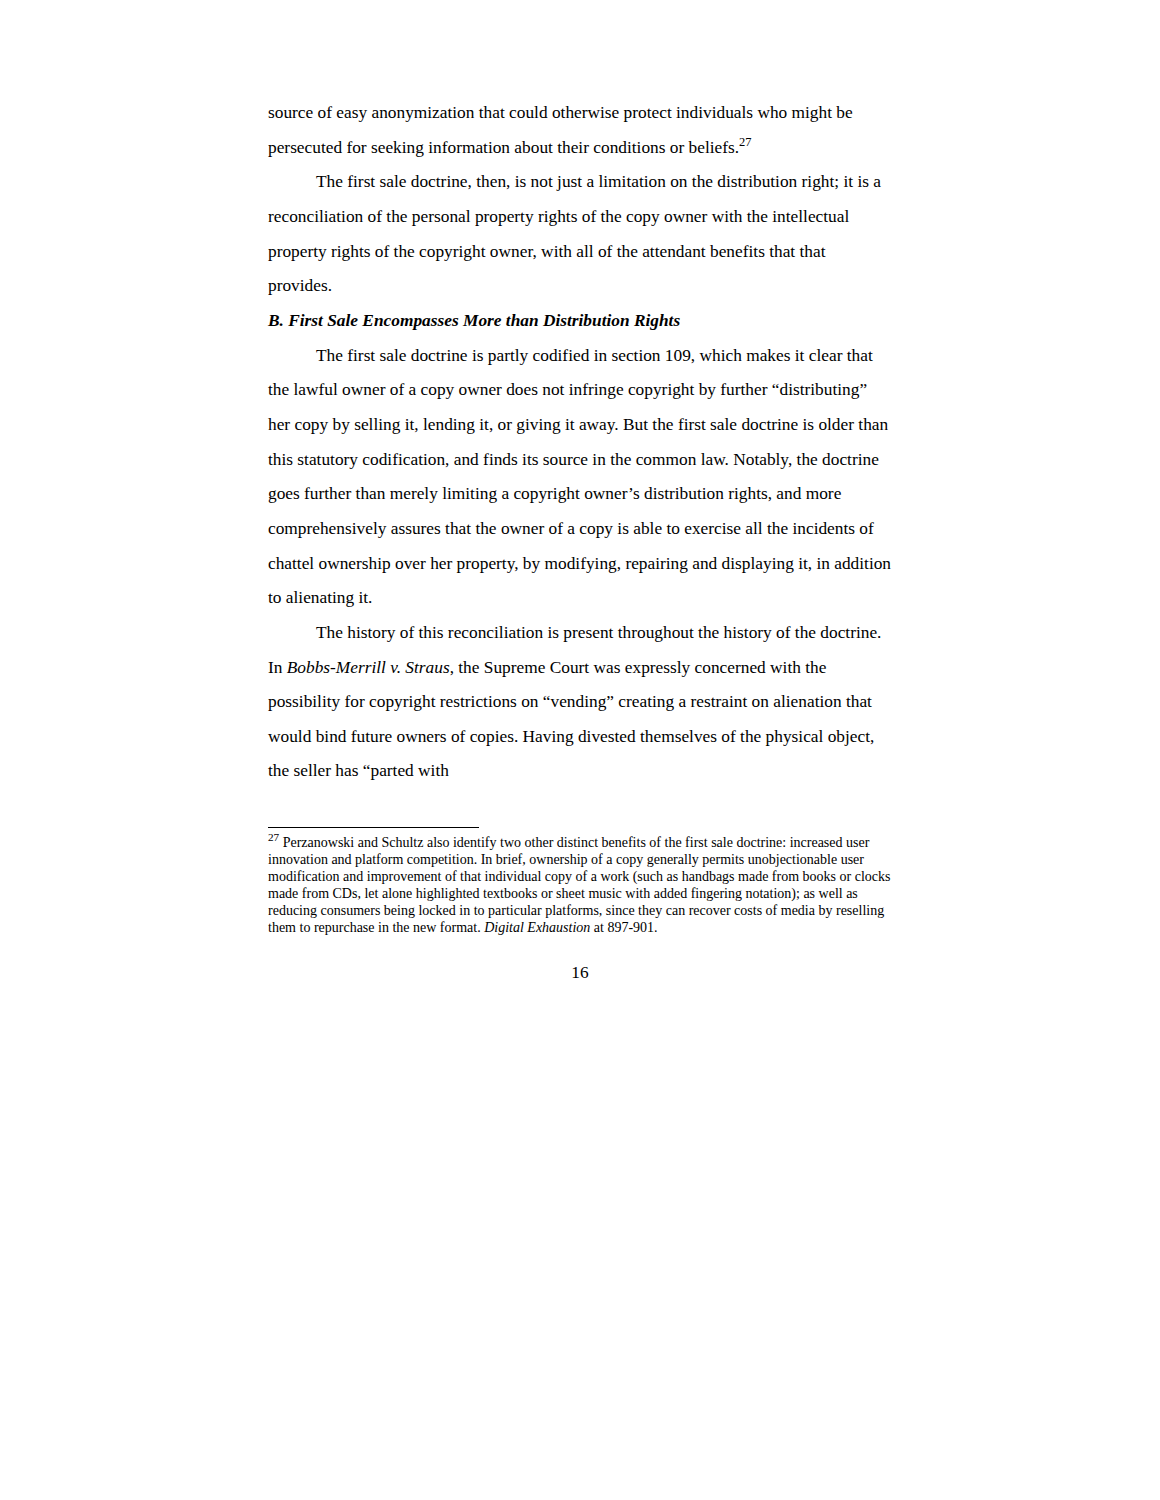source of easy anonymization that could otherwise protect individuals who might be persecuted for seeking information about their conditions or beliefs.27
The first sale doctrine, then, is not just a limitation on the distribution right; it is a reconciliation of the personal property rights of the copy owner with the intellectual property rights of the copyright owner, with all of the attendant benefits that that provides.
B. First Sale Encompasses More than Distribution Rights
The first sale doctrine is partly codified in section 109, which makes it clear that the lawful owner of a copy owner does not infringe copyright by further “distributing” her copy by selling it, lending it, or giving it away. But the first sale doctrine is older than this statutory codification, and finds its source in the common law. Notably, the doctrine goes further than merely limiting a copyright owner’s distribution rights, and more comprehensively assures that the owner of a copy is able to exercise all the incidents of chattel ownership over her property, by modifying, repairing and displaying it, in addition to alienating it.
The history of this reconciliation is present throughout the history of the doctrine. In Bobbs-Merrill v. Straus, the Supreme Court was expressly concerned with the possibility for copyright restrictions on “vending” creating a restraint on alienation that would bind future owners of copies. Having divested themselves of the physical object, the seller has “parted with
27 Perzanowski and Schultz also identify two other distinct benefits of the first sale doctrine: increased user innovation and platform competition. In brief, ownership of a copy generally permits unobjectionable user modification and improvement of that individual copy of a work (such as handbags made from books or clocks made from CDs, let alone highlighted textbooks or sheet music with added fingering notation); as well as reducing consumers being locked in to particular platforms, since they can recover costs of media by reselling them to repurchase in the new format. Digital Exhaustion at 897-901.
16